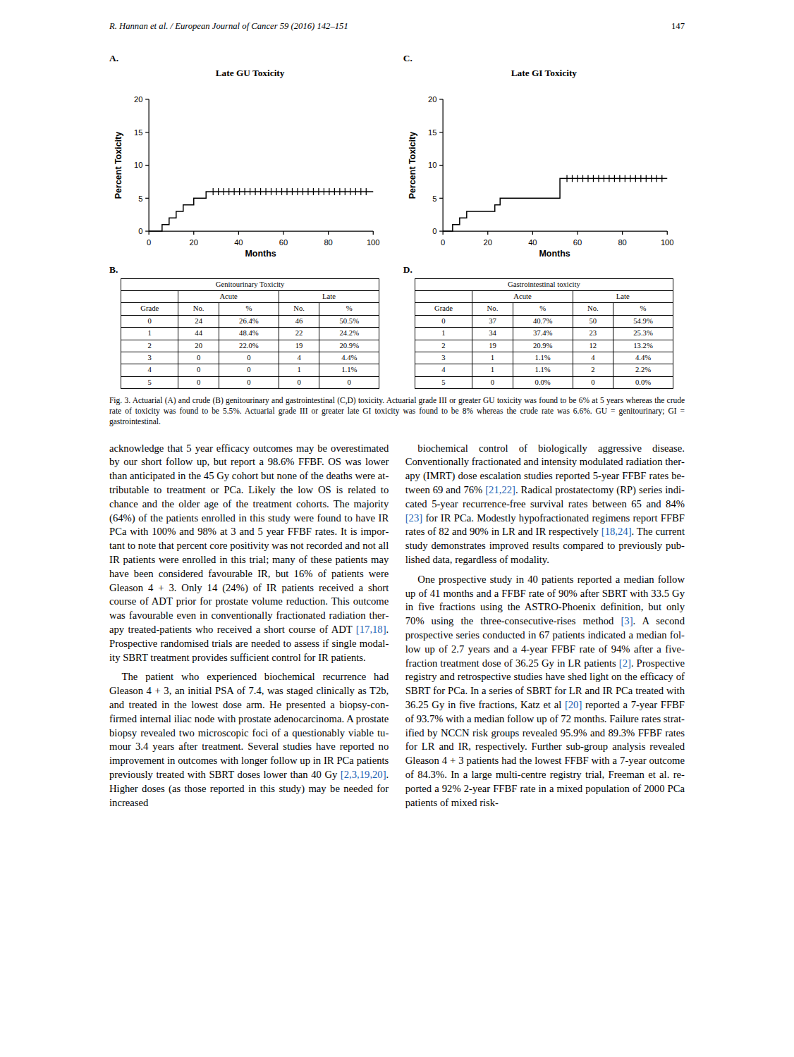R. Hannan et al. / European Journal of Cancer 59 (2016) 142–151 147
A.
Late GU Toxicity
0 5 10 15 20 0 20 40 60 80 100 Months Percent Toxicity
C.
Late GI Toxicity
0 5 10 15 20 0 20 40 60 80 100 Months Percent Toxicity
B.
| Genitourinary Toxicity |
| --- |
| | Acute | Late |
| Grade | No. | % | No. | % |
| 0 | 24 | 26.4% | 46 | 50.5% |
| 1 | 44 | 48.4% | 22 | 24.2% |
| 2 | 20 | 22.0% | 19 | 20.9% |
| 3 | 0 | 0 | 4 | 4.4% |
| 4 | 0 | 0 | 1 | 1.1% |
| 5 | 0 | 0 | 0 | 0 |
D.
| Gastrointestinal toxicity |
| --- |
| | Acute | Late |
| Grade | No. | % | No. | % |
| 0 | 37 | 40.7% | 50 | 54.9% |
| 1 | 34 | 37.4% | 23 | 25.3% |
| 2 | 19 | 20.9% | 12 | 13.2% |
| 3 | 1 | 1.1% | 4 | 4.4% |
| 4 | 1 | 1.1% | 2 | 2.2% |
| 5 | 0 | 0.0% | 0 | 0.0% |
Fig. 3. Actuarial (A) and crude (B) genitourinary and gastrointestinal (C,D) toxicity. Actuarial grade III or greater GU toxicity was found to be 6% at 5 years whereas the crude rate of toxicity was found to be 5.5%. Actuarial grade III or greater late GI toxicity was found to be 8% whereas the crude rate was 6.6%. GU = genitourinary; GI = gastrointestinal.
acknowledge that 5 year efficacy outcomes may be overestimated by our short follow up, but report a 98.6% FFBF. OS was lower than anticipated in the 45 Gy cohort but none of the deaths were attributable to treatment or PCa. Likely the low OS is related to chance and the older age of the treatment cohorts. The majority (64%) of the patients enrolled in this study were found to have IR PCa with 100% and 98% at 3 and 5 year FFBF rates. It is important to note that percent core positivity was not recorded and not all IR patients were enrolled in this trial; many of these patients may have been considered favourable IR, but 16% of patients were Gleason 4 + 3. Only 14 (24%) of IR patients received a short course of ADT prior for prostate volume reduction. This outcome was favourable even in conventionally fractionated radiation therapy treated-patients who received a short course of ADT [17,18]. Prospective randomised trials are needed to assess if single modality SBRT treatment provides sufficient control for IR patients.
The patient who experienced biochemical recurrence had Gleason 4 + 3, an initial PSA of 7.4, was staged clinically as T2b, and treated in the lowest dose arm. He presented a biopsy-confirmed internal iliac node with prostate adenocarcinoma. A prostate biopsy revealed two microscopic foci of a questionably viable tumour 3.4 years after treatment. Several studies have reported no improvement in outcomes with longer follow up in IR PCa patients previously treated with SBRT doses lower than 40 Gy [2,3,19,20]. Higher doses (as those reported in this study) may be needed for increased
biochemical control of biologically aggressive disease. Conventionally fractionated and intensity modulated radiation therapy (IMRT) dose escalation studies reported 5-year FFBF rates between 69 and 76% [21,22]. Radical prostatectomy (RP) series indicated 5-year recurrence-free survival rates between 65 and 84% [23] for IR PCa. Modestly hypofractionated regimens report FFBF rates of 82 and 90% in LR and IR respectively [18,24]. The current study demonstrates improved results compared to previously published data, regardless of modality.
One prospective study in 40 patients reported a median follow up of 41 months and a FFBF rate of 90% after SBRT with 33.5 Gy in five fractions using the ASTRO-Phoenix definition, but only 70% using the three-consecutive-rises method [3]. A second prospective series conducted in 67 patients indicated a median follow up of 2.7 years and a 4-year FFBF rate of 94% after a five-fraction treatment dose of 36.25 Gy in LR patients [2]. Prospective registry and retrospective studies have shed light on the efficacy of SBRT for PCa. In a series of SBRT for LR and IR PCa treated with 36.25 Gy in five fractions, Katz et al [20] reported a 7-year FFBF of 93.7% with a median follow up of 72 months. Failure rates stratified by NCCN risk groups revealed 95.9% and 89.3% FFBF rates for LR and IR, respectively. Further sub-group analysis revealed Gleason 4 + 3 patients had the lowest FFBF with a 7-year outcome of 84.3%. In a large multi-centre registry trial, Freeman et al. reported a 92% 2-year FFBF rate in a mixed population of 2000 PCa patients of mixed risk-